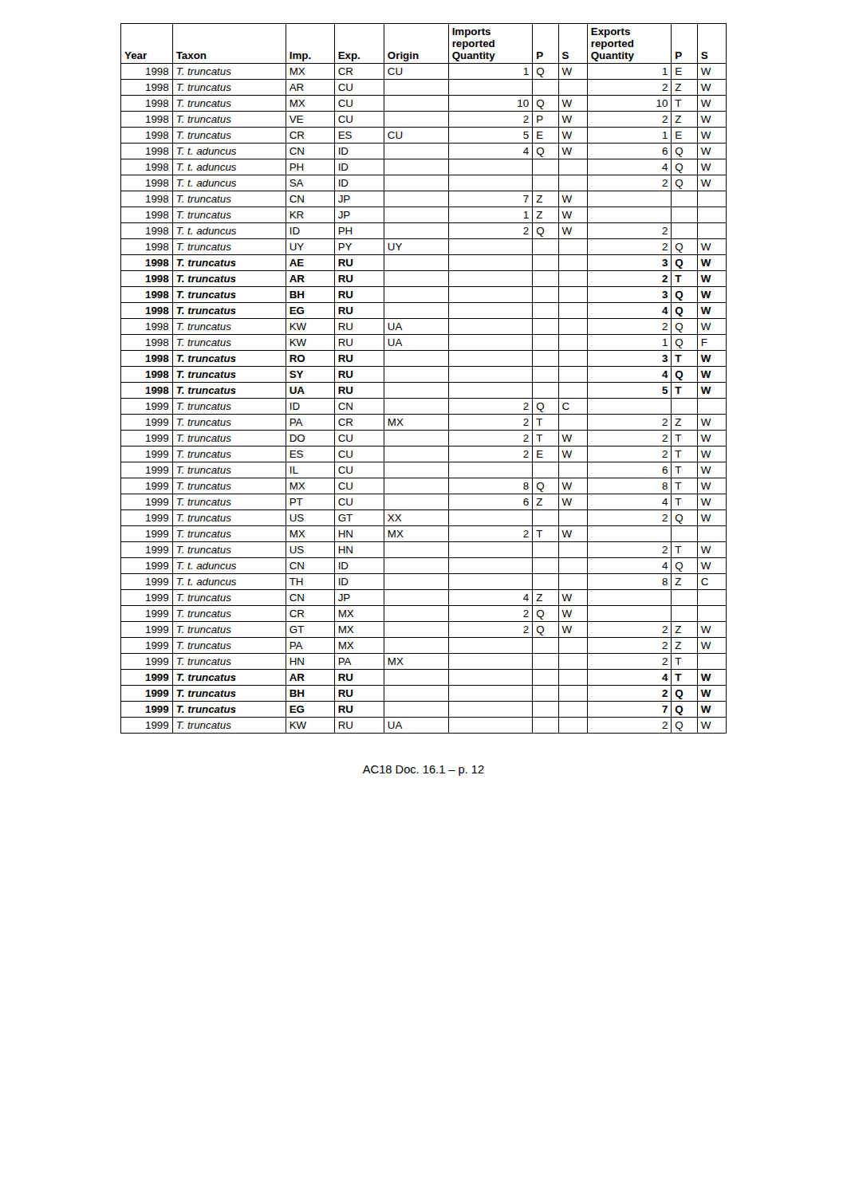| Year | Taxon | Imp. | Exp. | Origin | Imports reported Quantity | P | S | Exports reported Quantity | P | S |
| --- | --- | --- | --- | --- | --- | --- | --- | --- | --- | --- |
| 1998 | T. truncatus | MX | CR | CU | 1 | Q | W | 1 | E | W |
| 1998 | T. truncatus | AR | CU | | | | | 2 | Z | W |
| 1998 | T. truncatus | MX | CU | | 10 | Q | W | 10 | T | W |
| 1998 | T. truncatus | VE | CU | | 2 | P | W | 2 | Z | W |
| 1998 | T. truncatus | CR | ES | CU | 5 | E | W | 1 | E | W |
| 1998 | T. t. aduncus | CN | ID | | 4 | Q | W | 6 | Q | W |
| 1998 | T. t. aduncus | PH | ID | | | | | 4 | Q | W |
| 1998 | T. t. aduncus | SA | ID | | | | | 2 | Q | W |
| 1998 | T. truncatus | CN | JP | | 7 | Z | W | | | |
| 1998 | T. truncatus | KR | JP | | 1 | Z | W | | | |
| 1998 | T. t. aduncus | ID | PH | | 2 | Q | W | 2 | | |
| 1998 | T. truncatus | UY | PY | UY | | | | 2 | Q | W |
| 1998 | T. truncatus | AE | RU | | | | | 3 | Q | W |
| 1998 | T. truncatus | AR | RU | | | | | 2 | T | W |
| 1998 | T. truncatus | BH | RU | | | | | 3 | Q | W |
| 1998 | T. truncatus | EG | RU | | | | | 4 | Q | W |
| 1998 | T. truncatus | KW | RU | UA | | | | 2 | Q | W |
| 1998 | T. truncatus | KW | RU | UA | | | | 1 | Q | F |
| 1998 | T. truncatus | RO | RU | | | | | 3 | T | W |
| 1998 | T. truncatus | SY | RU | | | | | 4 | Q | W |
| 1998 | T. truncatus | UA | RU | | | | | 5 | T | W |
| 1999 | T. truncatus | ID | CN | | 2 | Q | C | | | |
| 1999 | T. truncatus | PA | CR | MX | 2 | T | | 2 | Z | W |
| 1999 | T. truncatus | DO | CU | | 2 | T | W | 2 | T | W |
| 1999 | T. truncatus | ES | CU | | 2 | E | W | 2 | T | W |
| 1999 | T. truncatus | IL | CU | | | | | 6 | T | W |
| 1999 | T. truncatus | MX | CU | | 8 | Q | W | 8 | T | W |
| 1999 | T. truncatus | PT | CU | | 6 | Z | W | 4 | T | W |
| 1999 | T. truncatus | US | GT | XX | | | | 2 | Q | W |
| 1999 | T. truncatus | MX | HN | MX | 2 | T | W | | | |
| 1999 | T. truncatus | US | HN | | | | | 2 | T | W |
| 1999 | T. t. aduncus | CN | ID | | | | | 4 | Q | W |
| 1999 | T. t. aduncus | TH | ID | | | | | 8 | Z | C |
| 1999 | T. truncatus | CN | JP | | 4 | Z | W | | | |
| 1999 | T. truncatus | CR | MX | | 2 | Q | W | | | |
| 1999 | T. truncatus | GT | MX | | 2 | Q | W | 2 | Z | W |
| 1999 | T. truncatus | PA | MX | | | | | 2 | Z | W |
| 1999 | T. truncatus | HN | PA | MX | | | | 2 | T | |
| 1999 | T. truncatus | AR | RU | | | | | 4 | T | W |
| 1999 | T. truncatus | BH | RU | | | | | 2 | Q | W |
| 1999 | T. truncatus | EG | RU | | | | | 7 | Q | W |
| 1999 | T. truncatus | KW | RU | UA | | | | 2 | Q | W |
AC18 Doc. 16.1 – p. 12